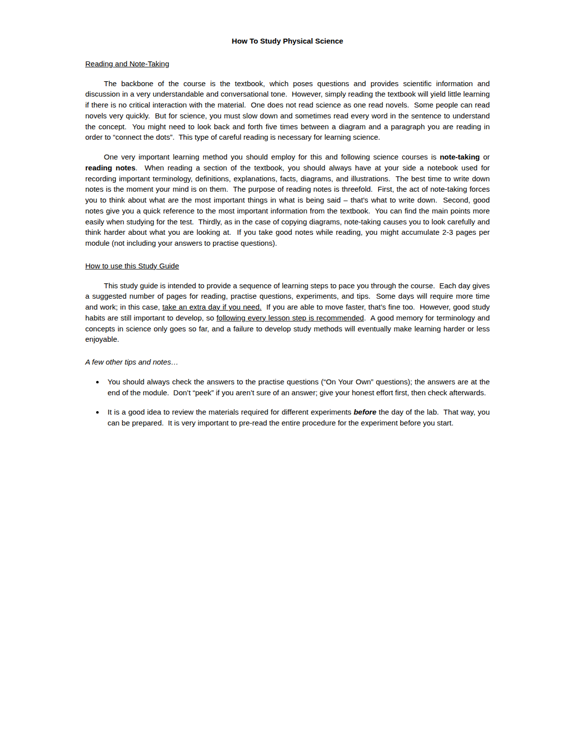How To Study Physical Science
Reading and Note-Taking
The backbone of the course is the textbook, which poses questions and provides scientific information and discussion in a very understandable and conversational tone. However, simply reading the textbook will yield little learning if there is no critical interaction with the material. One does not read science as one read novels. Some people can read novels very quickly. But for science, you must slow down and sometimes read every word in the sentence to understand the concept. You might need to look back and forth five times between a diagram and a paragraph you are reading in order to “connect the dots”. This type of careful reading is necessary for learning science.
One very important learning method you should employ for this and following science courses is note-taking or reading notes. When reading a section of the textbook, you should always have at your side a notebook used for recording important terminology, definitions, explanations, facts, diagrams, and illustrations. The best time to write down notes is the moment your mind is on them. The purpose of reading notes is threefold. First, the act of note-taking forces you to think about what are the most important things in what is being said – that’s what to write down. Second, good notes give you a quick reference to the most important information from the textbook. You can find the main points more easily when studying for the test. Thirdly, as in the case of copying diagrams, note-taking causes you to look carefully and think harder about what you are looking at. If you take good notes while reading, you might accumulate 2-3 pages per module (not including your answers to practise questions).
How to use this Study Guide
This study guide is intended to provide a sequence of learning steps to pace you through the course. Each day gives a suggested number of pages for reading, practise questions, experiments, and tips. Some days will require more time and work; in this case, take an extra day if you need. If you are able to move faster, that’s fine too. However, good study habits are still important to develop, so following every lesson step is recommended. A good memory for terminology and concepts in science only goes so far, and a failure to develop study methods will eventually make learning harder or less enjoyable.
A few other tips and notes…
You should always check the answers to the practise questions (“On Your Own” questions); the answers are at the end of the module. Don’t “peek” if you aren’t sure of an answer; give your honest effort first, then check afterwards.
It is a good idea to review the materials required for different experiments before the day of the lab. That way, you can be prepared. It is very important to pre-read the entire procedure for the experiment before you start.